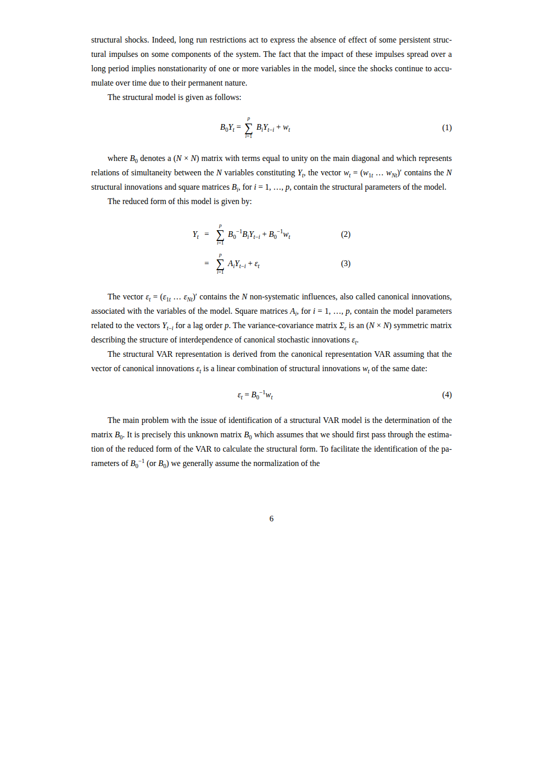structural shocks. Indeed, long run restrictions act to express the absence of effect of some persistent structural impulses on some components of the system. The fact that the impact of these impulses spread over a long period implies nonstationarity of one or more variables in the model, since the shocks continue to accumulate over time due to their permanent nature.
The structural model is given as follows:
B0Yt = p∑i=1 BiYt−i + wt
(1)
where B0 denotes a (N × N) matrix with terms equal to unity on the main diagonal and which represents relations of simultaneity between the N variables constituting Yt, the vector wt = (w1t … wNt)′ contains the N structural innovations and square matrices Bi, for i = 1, …, p, contain the structural parameters of the model.
The reduced form of this model is given by:
| Y t | = | p ∑ i =1 B 0 −1 B i Y t − i + B 0 −1 w t | (2) |
| | = | p ∑ i =1 A i Y t − i + ε t | (3) |
The vector εt = (ε1t … εNt)′ contains the N non-systematic influences, also called canonical innovations, associated with the variables of the model. Square matrices Ai, for i = 1, …, p, contain the model parameters related to the vectors Yt−i for a lag order p. The variance-covariance matrix Σε is an (N × N) symmetric matrix describing the structure of interdependence of canonical stochastic innovations εt.
The structural VAR representation is derived from the canonical representation VAR assuming that the vector of canonical innovations εt is a linear combination of structural innovations wt of the same date:
εt = B0−1wt
(4)
The main problem with the issue of identification of a structural VAR model is the determination of the matrix B0. It is precisely this unknown matrix B0 which assumes that we should first pass through the estimation of the reduced form of the VAR to calculate the structural form. To facilitate the identification of the parameters of B0−1 (or B0) we generally assume the normalization of the
6